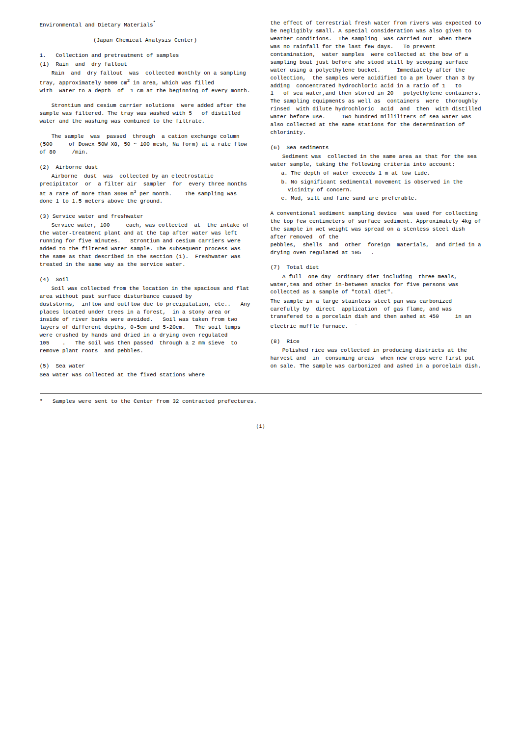Environmental and Dietary Materials*
(Japan Chemical Analysis Center)
1. Collection and pretreatment of samples
(1) Rain and dry fallout
Rain and dry fallout was collected monthly on a sampling tray, approximately 5000 cm2 in area, which was filled with water to a depth of 1 cm at the beginning of every month.
Strontium and cesium carrier solutions were added after the sample was filtered. The tray was washed with 5 of distilled water and the washing was combined to the filtrate.
The sample was passed through a cation exchange column (500 of Dowex 50W X8, 50 ~ 100 mesh, Na form) at a rate flow of 80 /min.
(2) Airborne dust
Airborne dust was collected by an electrostatic precipitator or a filter air sampler for every three months at a rate of more than 3000 m3 per month. The sampling was done 1 to 1.5 meters above the ground.
(3) Service water and freshwater
Service water, 100 each, was collected at the intake of the water-treatment plant and at the tap after water was left running for five minutes. Strontium and cesium carriers were added to the filtered water sample. The subsequent process was the same as that described in the section (1). Freshwater was treated in the same way as the service water.
(4) Soil
Soil was collected from the location in the spacious and flat area without past surface disturbance caused by duststorms, inflow and outflow due to precipitation, etc.. Any places located under trees in a forest, in a stony area or inside of river banks were avoided. Soil was taken from two layers of different depths, 0-5cm and 5-20cm. The soil lumps were crushed by hands and dried in a drying oven regulated 105 . The soil was then passed through a 2 mm sieve to remove plant roots and pebbles.
(5) Sea water
Sea water was collected at the fixed stations where
the effect of terrestrial fresh water from rivers was expected to be negligibly small. A special consideration was also given to weather conditions. The sampling was carried out when there was no rainfall for the last few days. To prevent contamination, water samples were collected at the bow of a sampling boat just before she stood still by scooping surface water using a polyethylene bucket. Immediately after the collection, the samples were acidified to a pH lower than 3 by adding concentrated hydrochloric acid in a ratio of 1 to 1 of sea water,and then stored in 20 polyethylene containers. The sampling equipments as well as containers were thoroughly rinsed with dilute hydrochloric acid and then with distilled water before use. Two hundred milliliters of sea water was also collected at the same stations for the determination of chlorinity.
(6) Sea sediments
Sediment was collected in the same area as that for the sea water sample, taking the following criteria into account:
a. The depth of water exceeds 1 m at low tide.
b. No significant sedimental movement is observed in the vicinity of concern.
c. Mud, silt and fine sand are preferable.
A conventional sediment sampling device was used for collecting the top few centimeters of surface sediment. Approximately 4kg of the sample in wet weight was spread on a stenless steel dish after removed of the pebbles, shells and other foreign materials, and dried in a drying oven regulated at 105 .
(7) Total diet
A full one day ordinary diet including three meals, water,tea and other in-between snacks for five persons was collected as a sample of "total diet".
The sample in a large stainless steel pan was carbonized carefully by direct application of gas flame, and was transfered to a porcelain dish and then ashed at 450 in an electric muffle furnace. -
(8) Rice
Polished rice was collected in producing districts at the harvest and in consuming areas when new crops were first put on sale. The sample was carbonized and ashed in a porcelain dish.
* Samples were sent to the Center from 32 contracted prefectures.
（1）